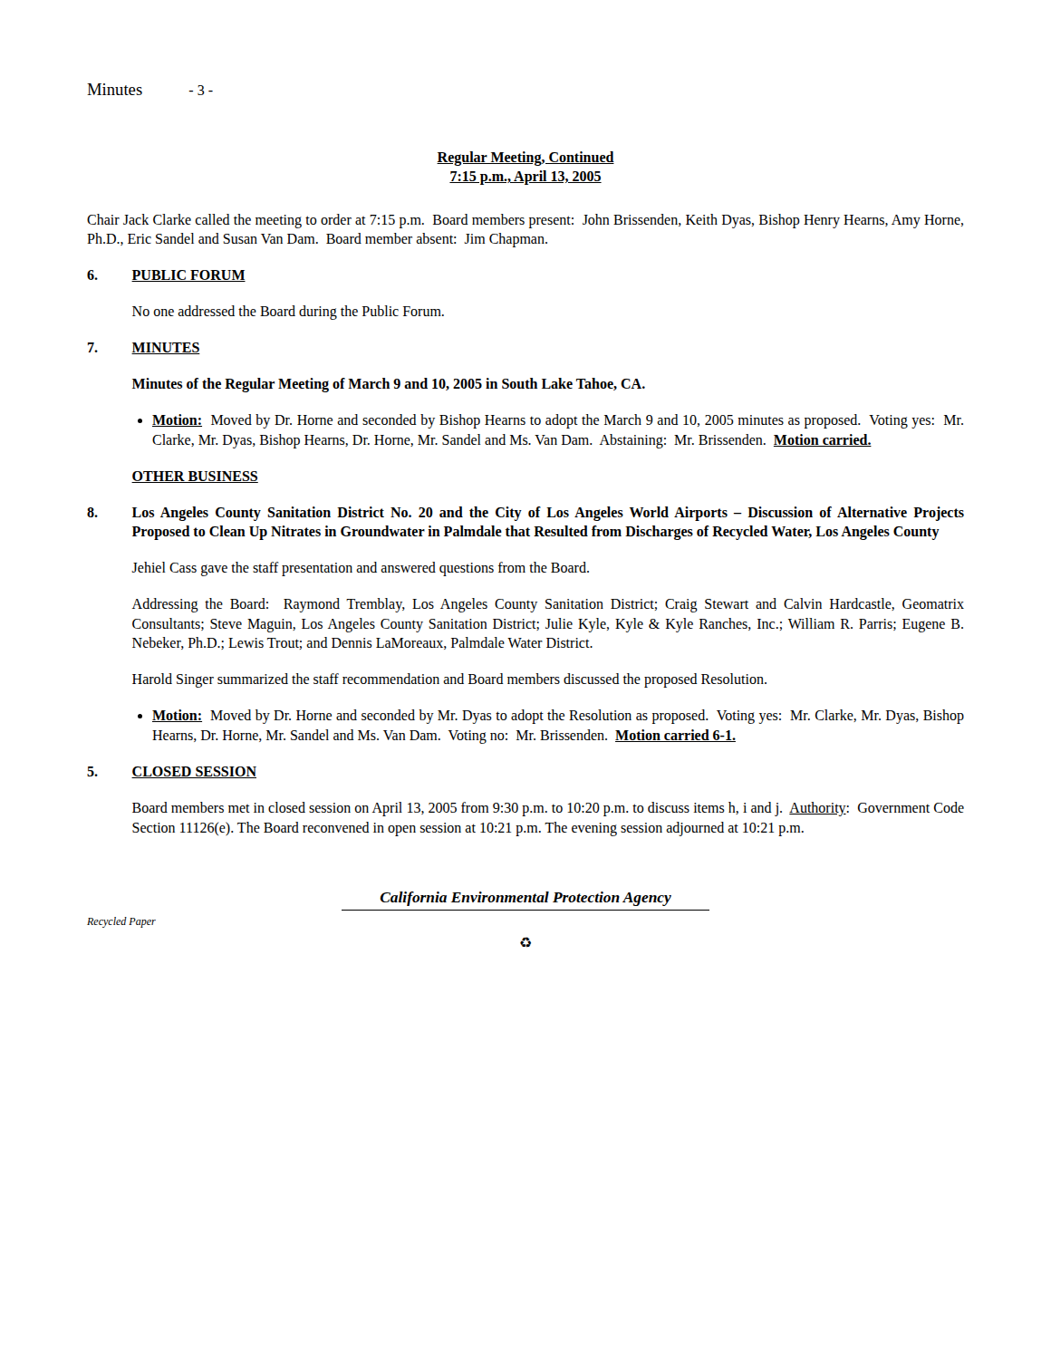Minutes - 3 -
Regular Meeting, Continued 7:15 p.m., April 13, 2005
Chair Jack Clarke called the meeting to order at 7:15 p.m. Board members present: John Brissenden, Keith Dyas, Bishop Henry Hearns, Amy Horne, Ph.D., Eric Sandel and Susan Van Dam. Board member absent: Jim Chapman.
6.
PUBLIC FORUM
No one addressed the Board during the Public Forum.
7.
MINUTES
Minutes of the Regular Meeting of March 9 and 10, 2005 in South Lake Tahoe, CA.
Motion: Moved by Dr. Horne and seconded by Bishop Hearns to adopt the March 9 and 10, 2005 minutes as proposed. Voting yes: Mr. Clarke, Mr. Dyas, Bishop Hearns, Dr. Horne, Mr. Sandel and Ms. Van Dam. Abstaining: Mr. Brissenden. Motion carried.
OTHER BUSINESS
8.
Los Angeles County Sanitation District No. 20 and the City of Los Angeles World Airports – Discussion of Alternative Projects Proposed to Clean Up Nitrates in Groundwater in Palmdale that Resulted from Discharges of Recycled Water, Los Angeles County
Jehiel Cass gave the staff presentation and answered questions from the Board.
Addressing the Board: Raymond Tremblay, Los Angeles County Sanitation District; Craig Stewart and Calvin Hardcastle, Geomatrix Consultants; Steve Maguin, Los Angeles County Sanitation District; Julie Kyle, Kyle & Kyle Ranches, Inc.; William R. Parris; Eugene B. Nebeker, Ph.D.; Lewis Trout; and Dennis LaMoreaux, Palmdale Water District.
Harold Singer summarized the staff recommendation and Board members discussed the proposed Resolution.
Motion: Moved by Dr. Horne and seconded by Mr. Dyas to adopt the Resolution as proposed. Voting yes: Mr. Clarke, Mr. Dyas, Bishop Hearns, Dr. Horne, Mr. Sandel and Ms. Van Dam. Voting no: Mr. Brissenden. Motion carried 6-1.
5.
CLOSED SESSION
Board members met in closed session on April 13, 2005 from 9:30 p.m. to 10:20 p.m. to discuss items h, i and j. Authority: Government Code Section 11126(e). The Board reconvened in open session at 10:21 p.m. The evening session adjourned at 10:21 p.m.
California Environmental Protection Agency
Recycled Paper
♻